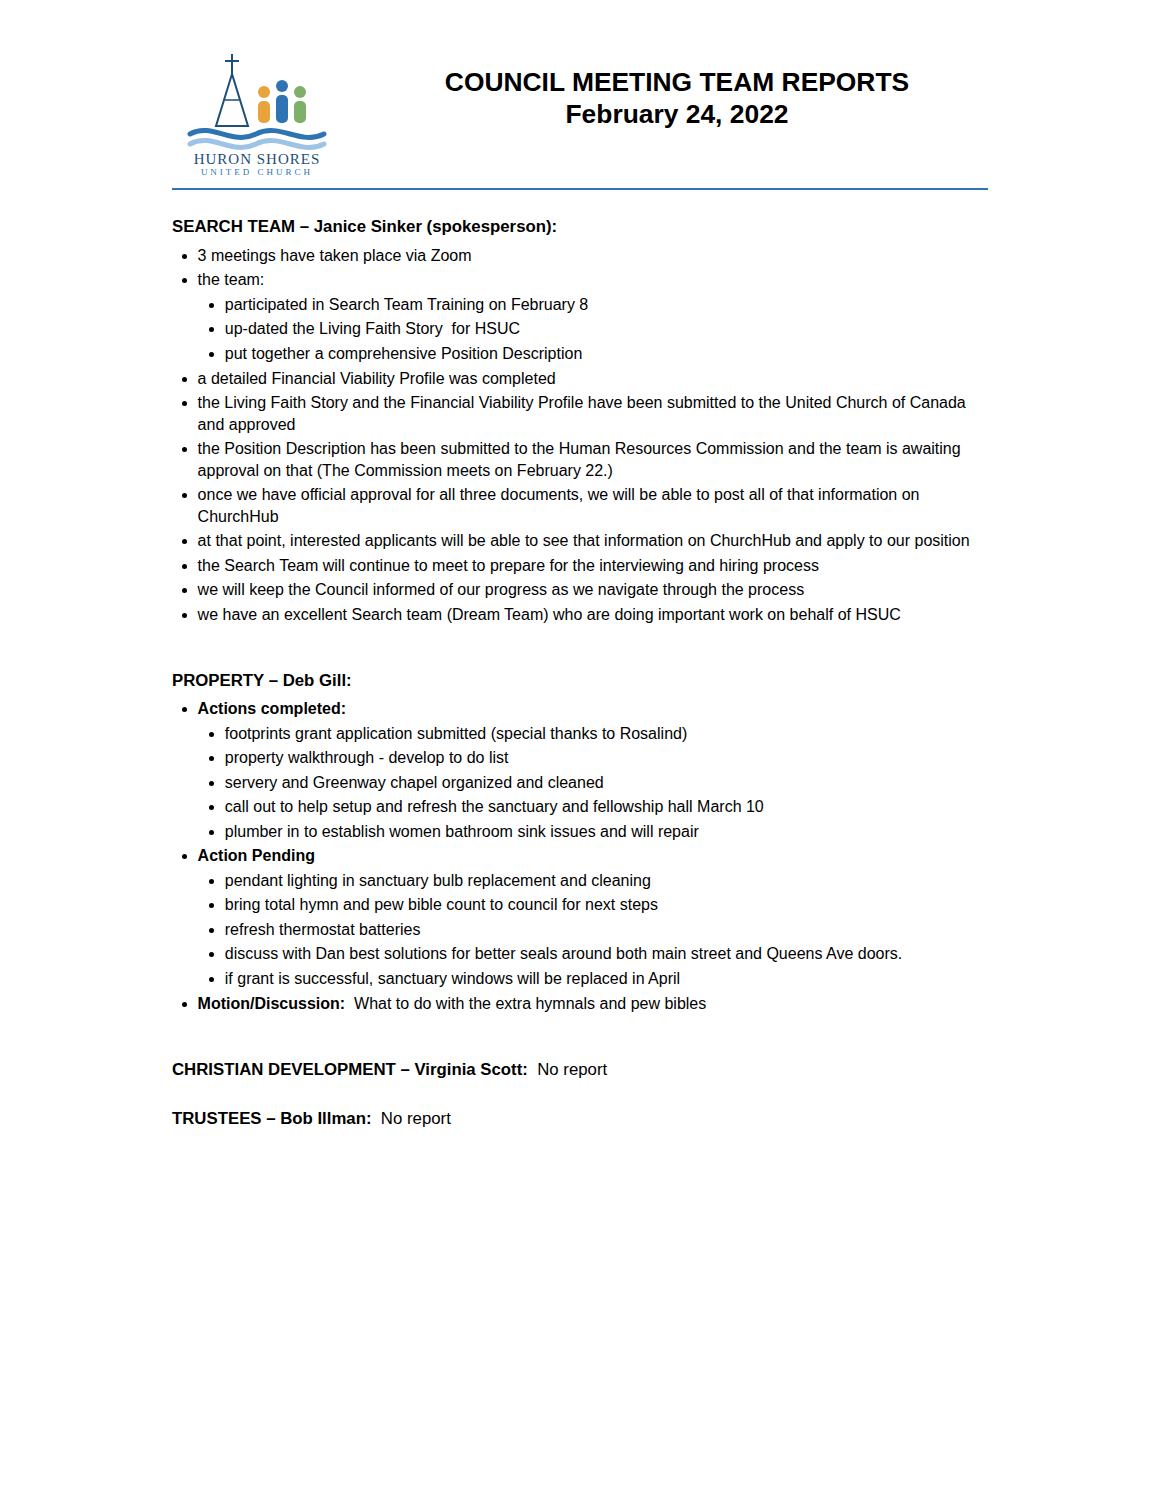HURON SHORES UNITED CHURCH
COUNCIL MEETING TEAM REPORTS February 24, 2022
SEARCH TEAM – Janice Sinker (spokesperson):
3 meetings have taken place via Zoom
the team:
participated in Search Team Training on February 8
up-dated the Living Faith Story for HSUC
put together a comprehensive Position Description
a detailed Financial Viability Profile was completed
the Living Faith Story and the Financial Viability Profile have been submitted to the United Church of Canada and approved
the Position Description has been submitted to the Human Resources Commission and the team is awaiting approval on that (The Commission meets on February 22.)
once we have official approval for all three documents, we will be able to post all of that information on ChurchHub
at that point, interested applicants will be able to see that information on ChurchHub and apply to our position
the Search Team will continue to meet to prepare for the interviewing and hiring process
we will keep the Council informed of our progress as we navigate through the process
we have an excellent Search team (Dream Team) who are doing important work on behalf of HSUC
PROPERTY – Deb Gill:
Actions completed:
footprints grant application submitted (special thanks to Rosalind)
property walkthrough - develop to do list
servery and Greenway chapel organized and cleaned
call out to help setup and refresh the sanctuary and fellowship hall March 10
plumber in to establish women bathroom sink issues and will repair
Action Pending
pendant lighting in sanctuary bulb replacement and cleaning
bring total hymn and pew bible count to council for next steps
refresh thermostat batteries
discuss with Dan best solutions for better seals around both main street and Queens Ave doors.
if grant is successful, sanctuary windows will be replaced in April
Motion/Discussion: What to do with the extra hymnals and pew bibles
CHRISTIAN DEVELOPMENT – Virginia Scott: No report
TRUSTEES – Bob Illman: No report